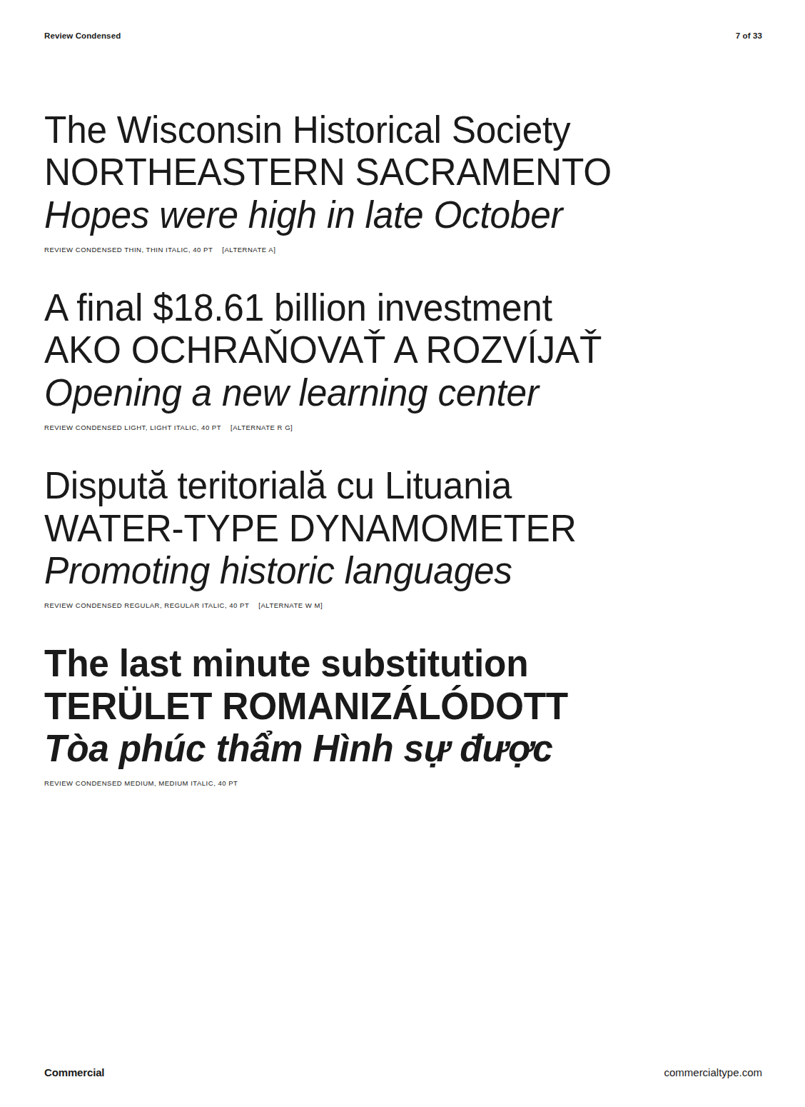Review Condensed 7 of 33
The Wisconsin Historical Society Northeastern Sacramento Hopes were high in late October
Review Condensed Thin, Thin Italic, 40 pt [Alternate a]
A final $18.61 billion investment Ako ochraňovať a rozvíjať Opening a new learning center
Review Condensed Light, Light Italic, 40 pt [Alternate R g]
Dispută teritorială cu Lituania Water-type dynamometer Promoting historic languages
Review Condensed Regular, Regular Italic, 40 pt [Alternate W M]
The last minute substitution Terület romanizálódott Tòa phúc thẩm Hình sự được
Review Condensed Medium, Medium Italic, 40 pt
Commercial commercialtype.com